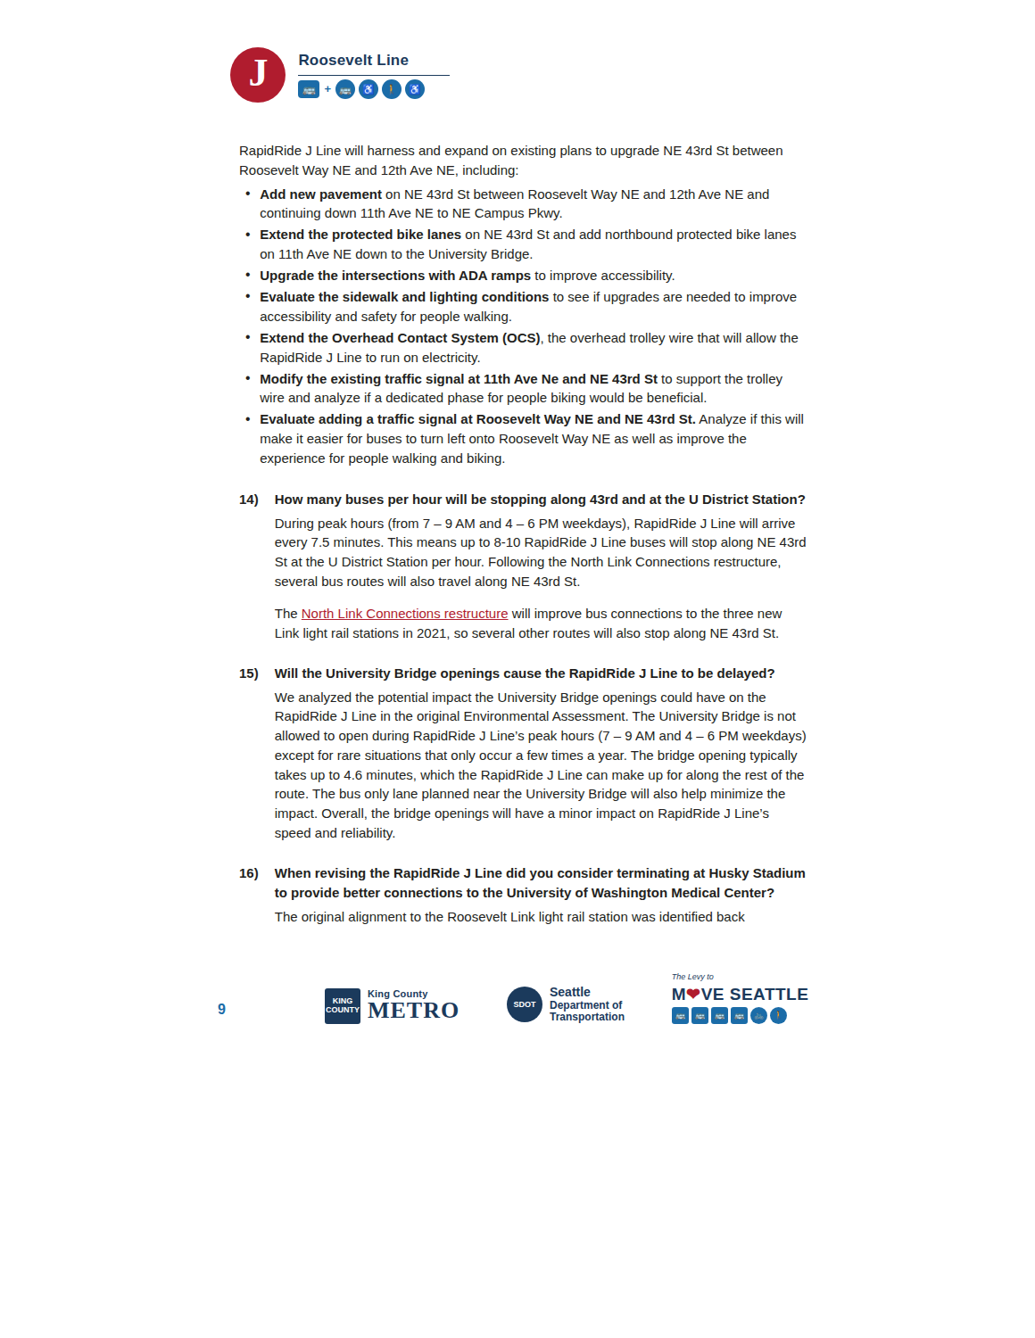J
Roosevelt Line
🚌 + 🚌 ♿ 🚶 ♿
RapidRide J Line will harness and expand on existing plans to upgrade NE 43rd St between Roosevelt Way NE and 12th Ave NE, including:
Add new pavement on NE 43rd St between Roosevelt Way NE and 12th Ave NE and continuing down 11th Ave NE to NE Campus Pkwy.
Extend the protected bike lanes on NE 43rd St and add northbound protected bike lanes on 11th Ave NE down to the University Bridge.
Upgrade the intersections with ADA ramps to improve accessibility.
Evaluate the sidewalk and lighting conditions to see if upgrades are needed to improve accessibility and safety for people walking.
Extend the Overhead Contact System (OCS), the overhead trolley wire that will allow the RapidRide J Line to run on electricity.
Modify the existing traffic signal at 11th Ave Ne and NE 43rd St to support the trolley wire and analyze if a dedicated phase for people biking would be beneficial.
Evaluate adding a traffic signal at Roosevelt Way NE and NE 43rd St. Analyze if this will make it easier for buses to turn left onto Roosevelt Way NE as well as improve the experience for people walking and biking.
14) How many buses per hour will be stopping along 43rd and at the U District Station?
During peak hours (from 7 – 9 AM and 4 – 6 PM weekdays), RapidRide J Line will arrive every 7.5 minutes. This means up to 8-10 RapidRide J Line buses will stop along NE 43rd St at the U District Station per hour. Following the North Link Connections restructure, several bus routes will also travel along NE 43rd St.
The North Link Connections restructure will improve bus connections to the three new Link light rail stations in 2021, so several other routes will also stop along NE 43rd St.
15) Will the University Bridge openings cause the RapidRide J Line to be delayed?
We analyzed the potential impact the University Bridge openings could have on the RapidRide J Line in the original Environmental Assessment. The University Bridge is not allowed to open during RapidRide J Line’s peak hours (7 – 9 AM and 4 – 6 PM weekdays) except for rare situations that only occur a few times a year. The bridge opening typically takes up to 4.6 minutes, which the RapidRide J Line can make up for along the rest of the route. The bus only lane planned near the University Bridge will also help minimize the impact. Overall, the bridge openings will have a minor impact on RapidRide J Line’s speed and reliability.
16) When revising the RapidRide J Line did you consider terminating at Husky Stadium to provide better connections to the University of Washington Medical Center?
The original alignment to the Roosevelt Link light rail station was identified back
9
KING
COUNTY
King County METRO
SDOT
Seattle Department of Transportation
The Levy to M❤VE SEATTLE
🚌 🚌 🚌 🚌 🚲 🚶